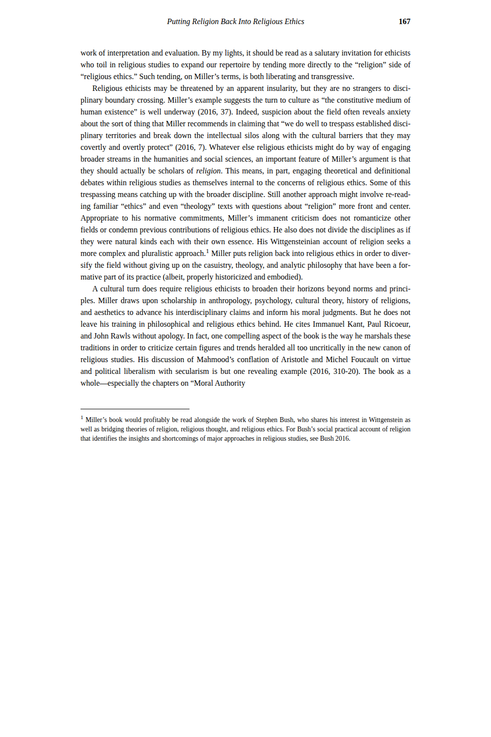Putting Religion Back Into Religious Ethics 167
work of interpretation and evaluation. By my lights, it should be read as a salutary invitation for ethicists who toil in religious studies to expand our repertoire by tending more directly to the “religion” side of “religious ethics.” Such tending, on Miller’s terms, is both liberating and transgressive.
Religious ethicists may be threatened by an apparent insularity, but they are no strangers to disciplinary boundary crossing. Miller’s example suggests the turn to culture as “the constitutive medium of human existence” is well underway (2016, 37). Indeed, suspicion about the field often reveals anxiety about the sort of thing that Miller recommends in claiming that “we do well to trespass established disciplinary territories and break down the intellectual silos along with the cultural barriers that they may covertly and overtly protect” (2016, 7). Whatever else religious ethicists might do by way of engaging broader streams in the humanities and social sciences, an important feature of Miller’s argument is that they should actually be scholars of religion. This means, in part, engaging theoretical and definitional debates within religious studies as themselves internal to the concerns of religious ethics. Some of this trespassing means catching up with the broader discipline. Still another approach might involve re-reading familiar “ethics” and even “theology” texts with questions about “religion” more front and center. Appropriate to his normative commitments, Miller’s immanent criticism does not romanticize other fields or condemn previous contributions of religious ethics. He also does not divide the disciplines as if they were natural kinds each with their own essence. His Wittgensteinian account of religion seeks a more complex and pluralistic approach.1 Miller puts religion back into religious ethics in order to diversify the field without giving up on the casuistry, theology, and analytic philosophy that have been a formative part of its practice (albeit, properly historicized and embodied).
A cultural turn does require religious ethicists to broaden their horizons beyond norms and principles. Miller draws upon scholarship in anthropology, psychology, cultural theory, history of religions, and aesthetics to advance his interdisciplinary claims and inform his moral judgments. But he does not leave his training in philosophical and religious ethics behind. He cites Immanuel Kant, Paul Ricoeur, and John Rawls without apology. In fact, one compelling aspect of the book is the way he marshals these traditions in order to criticize certain figures and trends heralded all too uncritically in the new canon of religious studies. His discussion of Mahmood’s conflation of Aristotle and Michel Foucault on virtue and political liberalism with secularism is but one revealing example (2016, 310-20). The book as a whole—especially the chapters on “Moral Authority
1 Miller’s book would profitably be read alongside the work of Stephen Bush, who shares his interest in Wittgenstein as well as bridging theories of religion, religious thought, and religious ethics. For Bush’s social practical account of religion that identifies the insights and shortcomings of major approaches in religious studies, see Bush 2016.